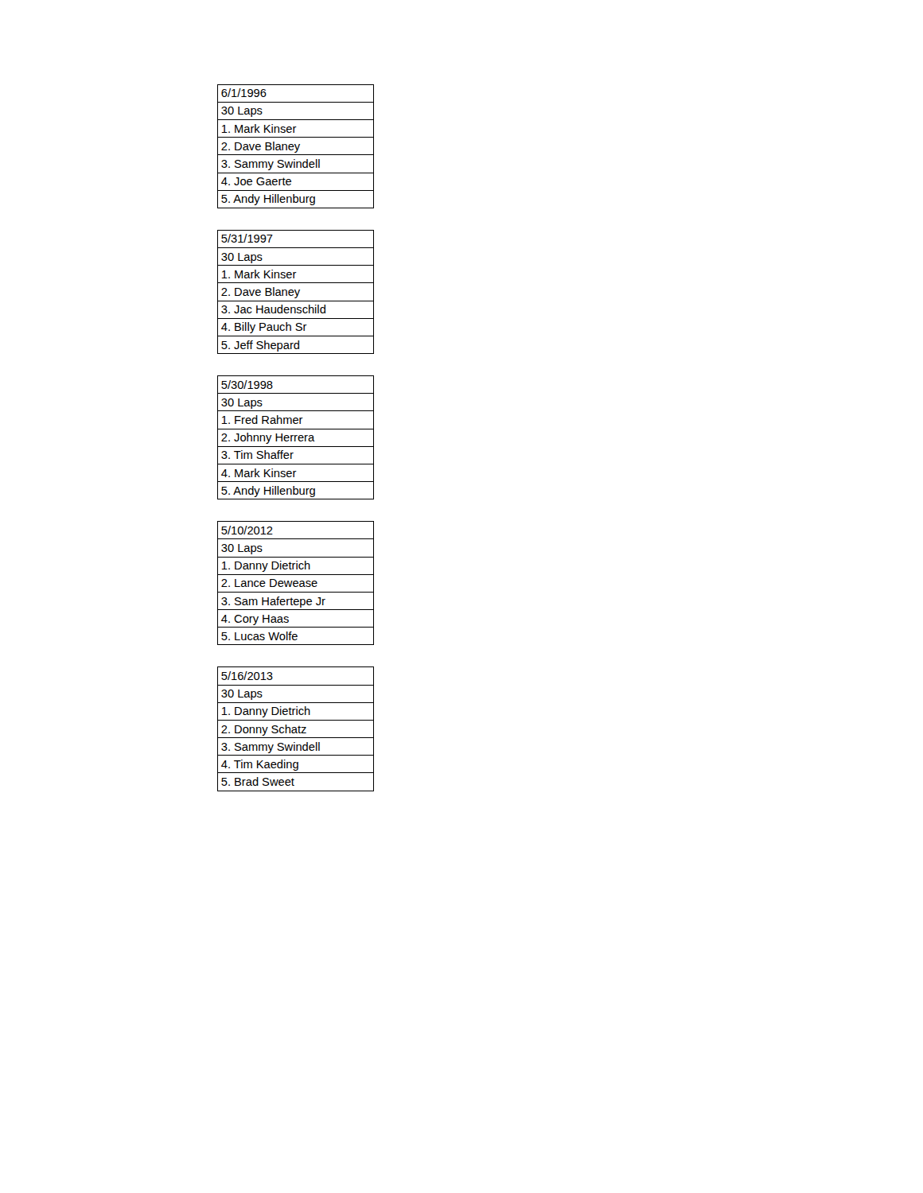| 6/1/1996 |
| 30 Laps |
| 1. Mark Kinser |
| 2. Dave Blaney |
| 3. Sammy Swindell |
| 4. Joe Gaerte |
| 5. Andy Hillenburg |
| 5/31/1997 |
| 30 Laps |
| 1. Mark Kinser |
| 2. Dave Blaney |
| 3. Jac Haudenschild |
| 4. Billy Pauch Sr |
| 5. Jeff Shepard |
| 5/30/1998 |
| 30 Laps |
| 1. Fred Rahmer |
| 2. Johnny Herrera |
| 3. Tim Shaffer |
| 4. Mark Kinser |
| 5. Andy Hillenburg |
| 5/10/2012 |
| 30 Laps |
| 1. Danny Dietrich |
| 2. Lance Dewease |
| 3. Sam Hafertepe Jr |
| 4. Cory Haas |
| 5. Lucas Wolfe |
| 5/16/2013 |
| 30 Laps |
| 1. Danny Dietrich |
| 2. Donny Schatz |
| 3. Sammy Swindell |
| 4. Tim Kaeding |
| 5. Brad Sweet |